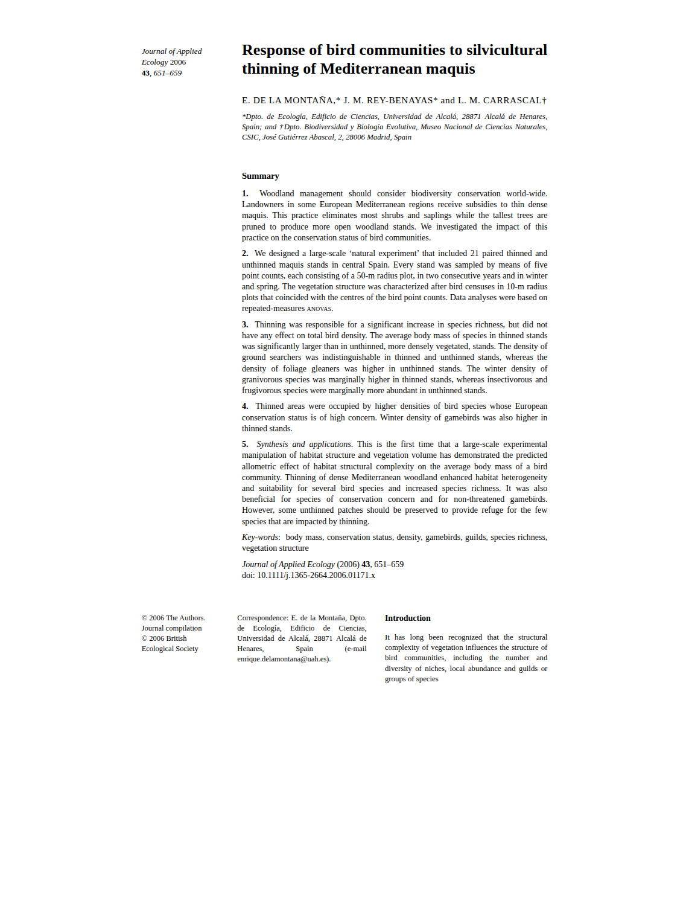Journal of Applied
Ecology 2006
43, 651–659
Response of bird communities to silvicultural thinning of Mediterranean maquis
E. DE LA MONTAÑA,* J. M. REY-BENAYAS* and L. M. CARRASCAL†
*Dpto. de Ecología, Edificio de Ciencias, Universidad de Alcalá, 28871 Alcalá de Henares, Spain; and †Dpto. Biodiversidad y Biología Evolutiva, Museo Nacional de Ciencias Naturales, CSIC, José Gutiérrez Abascal, 2, 28006 Madrid, Spain
Summary
1. Woodland management should consider biodiversity conservation world-wide. Landowners in some European Mediterranean regions receive subsidies to thin dense maquis. This practice eliminates most shrubs and saplings while the tallest trees are pruned to produce more open woodland stands. We investigated the impact of this practice on the conservation status of bird communities.
2. We designed a large-scale ‘natural experiment’ that included 21 paired thinned and unthinned maquis stands in central Spain. Every stand was sampled by means of five point counts, each consisting of a 50-m radius plot, in two consecutive years and in winter and spring. The vegetation structure was characterized after bird censuses in 10-m radius plots that coincided with the centres of the bird point counts. Data analyses were based on repeated-measures anovas.
3. Thinning was responsible for a significant increase in species richness, but did not have any effect on total bird density. The average body mass of species in thinned stands was significantly larger than in unthinned, more densely vegetated, stands. The density of ground searchers was indistinguishable in thinned and unthinned stands, whereas the density of foliage gleaners was higher in unthinned stands. The winter density of granivorous species was marginally higher in thinned stands, whereas insectivorous and frugivorous species were marginally more abundant in unthinned stands.
4. Thinned areas were occupied by higher densities of bird species whose European conservation status is of high concern. Winter density of gamebirds was also higher in thinned stands.
5. Synthesis and applications. This is the first time that a large-scale experimental manipulation of habitat structure and vegetation volume has demonstrated the predicted allometric effect of habitat structural complexity on the average body mass of a bird community. Thinning of dense Mediterranean woodland enhanced habitat heterogeneity and suitability for several bird species and increased species richness. It was also beneficial for species of conservation concern and for non-threatened gamebirds. However, some unthinned patches should be preserved to provide refuge for the few species that are impacted by thinning.
Key-words: body mass, conservation status, density, gamebirds, guilds, species richness, vegetation structure
Journal of Applied Ecology (2006) 43, 651–659
doi: 10.1111/j.1365-2664.2006.01171.x
© 2006 The Authors.
Journal compilation
© 2006 British
Ecological Society
Correspondence: E. de la Montaña, Dpto. de Ecología, Edificio de Ciencias, Universidad de Alcalá, 28871 Alcalá de Henares, Spain (e-mail enrique.delamontana@uah.es).
Introduction
It has long been recognized that the structural complexity of vegetation influences the structure of bird communities, including the number and diversity of niches, local abundance and guilds or groups of species